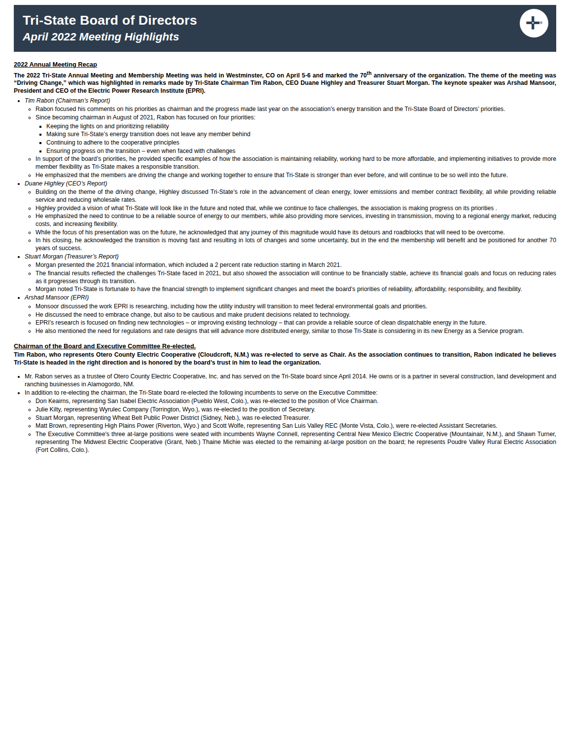Tri-State Board of Directors
April 2022 Meeting Highlights
✛®
2022 Annual Meeting Recap
The 2022 Tri-State Annual Meeting and Membership Meeting was held in Westminster, CO on April 5-6 and marked the 70th anniversary of the organization. The theme of the meeting was “Driving Change,” which was highlighted in remarks made by Tri-State Chairman Tim Rabon, CEO Duane Highley and Treasurer Stuart Morgan. The keynote speaker was Arshad Mansoor, President and CEO of the Electric Power Research Institute (EPRI).
Tim Rabon (Chairman’s Report)
Rabon focused his comments on his priorities as chairman and the progress made last year on the association’s energy transition and the Tri-State Board of Directors’ priorities.
Since becoming chairman in August of 2021, Rabon has focused on four priorities:
Keeping the lights on and prioritizing reliability
Making sure Tri-State’s energy transition does not leave any member behind
Continuing to adhere to the cooperative principles
Ensuring progress on the transition – even when faced with challenges
In support of the board’s priorities, he provided specific examples of how the association is maintaining reliability, working hard to be more affordable, and implementing initiatives to provide more member flexibility as Tri-State makes a responsible transition.
He emphasized that the members are driving the change and working together to ensure that Tri-State is stronger than ever before, and will continue to be so well into the future.
Duane Highley (CEO’s Report)
Building on the theme of the driving change, Highley discussed Tri-State’s role in the advancement of clean energy, lower emissions and member contract flexibility, all while providing reliable service and reducing wholesale rates.
Highley provided a vision of what Tri-State will look like in the future and noted that, while we continue to face challenges, the association is making progress on its priorities .
He emphasized the need to continue to be a reliable source of energy to our members, while also providing more services, investing in transmission, moving to a regional energy market, reducing costs, and increasing flexibility.
While the focus of his presentation was on the future, he acknowledged that any journey of this magnitude would have its detours and roadblocks that will need to be overcome.
In his closing, he acknowledged the transition is moving fast and resulting in lots of changes and some uncertainty, but in the end the membership will benefit and be positioned for another 70 years of success.
Stuart Morgan (Treasurer’s Report)
Morgan presented the 2021 financial information, which included a 2 percent rate reduction starting in March 2021.
The financial results reflected the challenges Tri-State faced in 2021, but also showed the association will continue to be financially stable, achieve its financial goals and focus on reducing rates as it progresses through its transition.
Morgan noted Tri-State is fortunate to have the financial strength to implement significant changes and meet the board’s priorities of reliability, affordability, responsibility, and flexibility.
Arshad Mansoor (EPRI)
Monsoor discussed the work EPRI is researching, including how the utility industry will transition to meet federal environmental goals and priorities.
He discussed the need to embrace change, but also to be cautious and make prudent decisions related to technology.
EPRI’s research is focused on finding new technologies – or improving existing technology – that can provide a reliable source of clean dispatchable energy in the future.
He also mentioned the need for regulations and rate designs that will advance more distributed energy, similar to those Tri-State is considering in its new Energy as a Service program.
Chairman of the Board and Executive Committee Re-elected.
Tim Rabon, who represents Otero County Electric Cooperative (Cloudcroft, N.M.) was re-elected to serve as Chair. As the association continues to transition, Rabon indicated he believes Tri-State is headed in the right direction and is honored by the board’s trust in him to lead the organization.
Mr. Rabon serves as a trustee of Otero County Electric Cooperative, Inc. and has served on the Tri-State board since April 2014. He owns or is a partner in several construction, land development and ranching businesses in Alamogordo, NM.
In addition to re-electing the chairman, the Tri-State board re-elected the following incumbents to serve on the Executive Committee:
Don Keairns, representing San Isabel Electric Association (Pueblo West, Colo.), was re-elected to the position of Vice Chairman.
Julie Kilty, representing Wyrulec Company (Torrington, Wyo.), was re-elected to the position of Secretary.
Stuart Morgan, representing Wheat Belt Public Power District (Sidney, Neb.), was re-elected Treasurer.
Matt Brown, representing High Plains Power (Riverton, Wyo.) and Scott Wolfe, representing San Luis Valley REC (Monte Vista, Colo.), were re-elected Assistant Secretaries.
The Executive Committee's three at-large positions were seated with incumbents Wayne Connell, representing Central New Mexico Electric Cooperative (Mountainair, N.M.), and Shawn Turner, representing The Midwest Electric Cooperative (Grant, Neb.) Thaine Michie was elected to the remaining at-large position on the board; he represents Poudre Valley Rural Electric Association (Fort Collins, Colo.).